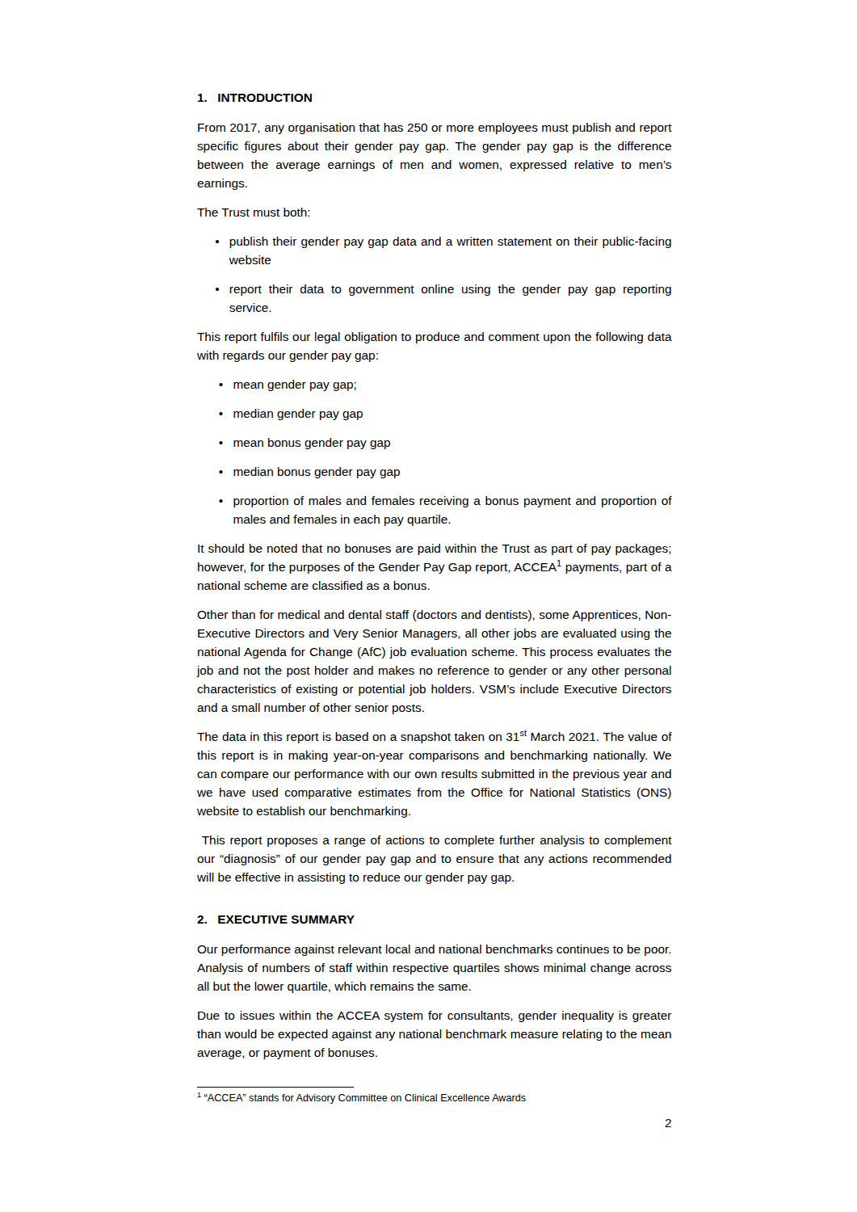1. INTRODUCTION
From 2017, any organisation that has 250 or more employees must publish and report specific figures about their gender pay gap. The gender pay gap is the difference between the average earnings of men and women, expressed relative to men’s earnings.
The Trust must both:
publish their gender pay gap data and a written statement on their public-facing website
report their data to government online using the gender pay gap reporting service.
This report fulfils our legal obligation to produce and comment upon the following data with regards our gender pay gap:
mean gender pay gap;
median gender pay gap
mean bonus gender pay gap
median bonus gender pay gap
proportion of males and females receiving a bonus payment and proportion of males and females in each pay quartile.
It should be noted that no bonuses are paid within the Trust as part of pay packages; however, for the purposes of the Gender Pay Gap report, ACCEA1 payments, part of a national scheme are classified as a bonus.
Other than for medical and dental staff (doctors and dentists), some Apprentices, Non-Executive Directors and Very Senior Managers, all other jobs are evaluated using the national Agenda for Change (AfC) job evaluation scheme. This process evaluates the job and not the post holder and makes no reference to gender or any other personal characteristics of existing or potential job holders. VSM’s include Executive Directors and a small number of other senior posts.
The data in this report is based on a snapshot taken on 31st March 2021. The value of this report is in making year-on-year comparisons and benchmarking nationally. We can compare our performance with our own results submitted in the previous year and we have used comparative estimates from the Office for National Statistics (ONS) website to establish our benchmarking.
This report proposes a range of actions to complete further analysis to complement our “diagnosis” of our gender pay gap and to ensure that any actions recommended will be effective in assisting to reduce our gender pay gap.
2. EXECUTIVE SUMMARY
Our performance against relevant local and national benchmarks continues to be poor. Analysis of numbers of staff within respective quartiles shows minimal change across all but the lower quartile, which remains the same.
Due to issues within the ACCEA system for consultants, gender inequality is greater than would be expected against any national benchmark measure relating to the mean average, or payment of bonuses.
1 “ACCEA” stands for Advisory Committee on Clinical Excellence Awards
2